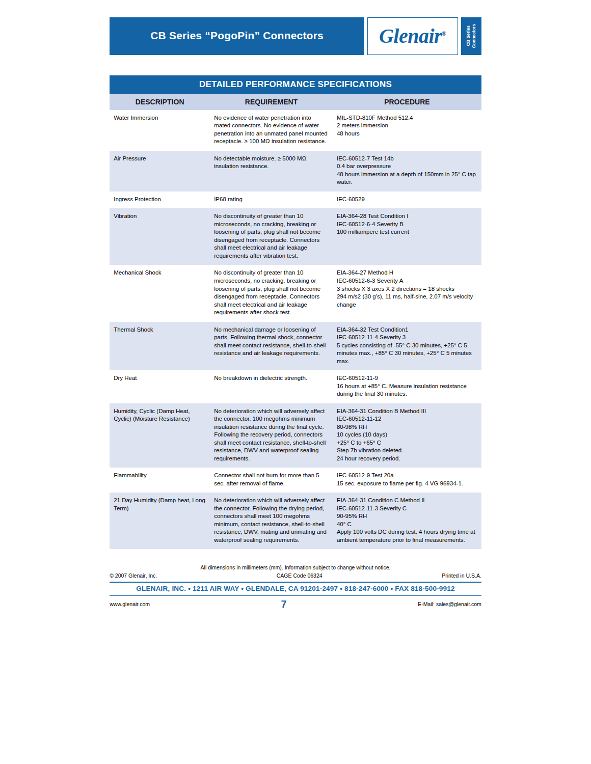CB Series “PogoPin” Connectors
Glenair®
CB Series
Connectors
DETAILED PERFORMANCE SPECIFICATIONS
| DESCRIPTION | REQUIREMENT | PROCEDURE |
| --- | --- | --- |
| Water Immersion | No evidence of water penetration into mated connectors. No evidence of water penetration into an unmated panel mounted receptacle. ≥ 100 MΩ insulation resistance. | MIL-STD-810F Method 512.4 2 meters immersion 48 hours |
| Air Pressure | No detectable moisture. ≥ 5000 MΩ insulation resistance. | IEC-60512-7 Test 14b 0.4 bar overpressure 48 hours immersion at a depth of 150mm in 25° C tap water. |
| Ingress Protection | IP68 rating | IEC-60529 |
| Vibration | No discontinuity of greater than 10 microseconds, no cracking, breaking or loosening of parts, plug shall not become disengaged from receptacle. Connectors shall meet electrical and air leakage requirements after vibration test. | EIA-364-28 Test Condition I IEC-60512-6-4 Severity B 100 milliampere test current |
| Mechanical Shock | No discontinuity of greater than 10 microseconds, no cracking, breaking or loosening of parts, plug shall not become disengaged from receptacle. Connectors shall meet electrical and air leakage requirements after shock test. | EIA-364-27 Method H IEC-60512-6-3 Severity A 3 shocks X 3 axes X 2 directions = 18 shocks 294 m/s2 (30 g’s), 11 ms, half-sine, 2.07 m/s velocity change |
| Thermal Shock | No mechanical damage or loosening of parts. Following thermal shock, connector shall meet contact resistance, shell-to-shell resistance and air leakage requirements. | EIA-364-32 Test Condition1 IEC-60512-11-4 Severity 3 5 cycles consisting of -55° C 30 minutes, +25° C 5 minutes max., +85° C 30 minutes, +25° C 5 minutes max. |
| Dry Heat | No breakdown in dielectric strength. | IEC-60512-11-9 16 hours at +85° C. Measure insulation resistance during the final 30 minutes. |
| Humidity, Cyclic (Damp Heat, Cyclic) (Moisture Resistance) | No deterioration which will adversely affect the connector. 100 megohms minimum insulation resistance during the final cycle. Following the recovery period, connectors shall meet contact resistance, shell-to-shell resistance, DWV and waterproof sealing requirements. | EIA-364-31 Condition B Method III IEC-60512-11-12 80-98% RH 10 cycles (10 days) +25° C to +65° C Step 7b vibration deleted. 24 hour recovery period. |
| Flammability | Connector shall not burn for more than 5 sec. after removal of flame. | IEC-60512-9 Test 20a 15 sec. exposure to flame per fig. 4 VG 96934-1. |
| 21 Day Humidity (Damp heat, Long Term) | No deterioration which will adversely affect the connector. Following the drying period, connectors shall meet 100 megohms minimum, contact resistance, shell-to-shell resistance, DWV, mating and unmating and waterproof sealing requirements. | EIA-364-31 Condition C Method II IEC-60512-11-3 Severity C 90-95% RH 40° C Apply 100 volts DC during test. 4 hours drying time at ambient temperature prior to final measurements. |
All dimensions in millimeters (mm). Information subject to change without notice.
© 2007 Glenair, Inc.
CAGE Code 06324
Printed in U.S.A.
GLENAIR, INC. • 1211 AIR WAY • GLENDALE, CA 91201-2497 • 818-247-6000 • FAX 818-500-9912
www.glenair.com
7
E-Mail: sales@glenair.com